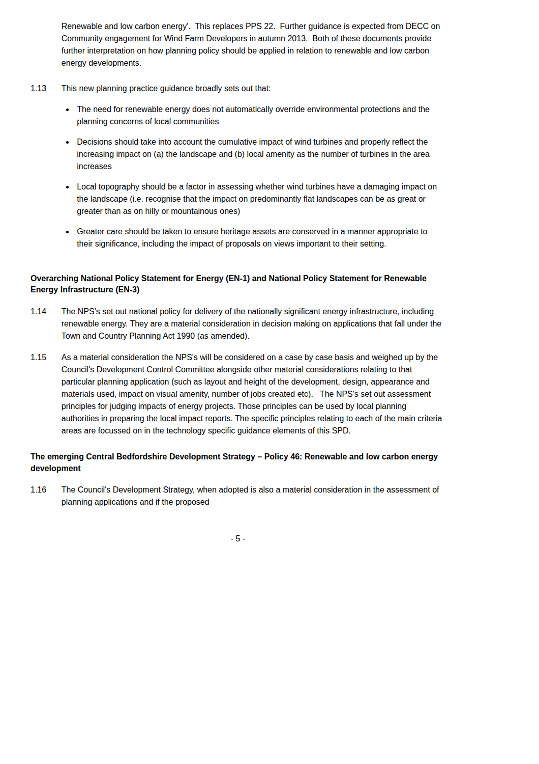Renewable and low carbon energy'. This replaces PPS 22. Further guidance is expected from DECC on Community engagement for Wind Farm Developers in autumn 2013. Both of these documents provide further interpretation on how planning policy should be applied in relation to renewable and low carbon energy developments.
1.13
This new planning practice guidance broadly sets out that:
The need for renewable energy does not automatically override environmental protections and the planning concerns of local communities
Decisions should take into account the cumulative impact of wind turbines and properly reflect the increasing impact on (a) the landscape and (b) local amenity as the number of turbines in the area increases
Local topography should be a factor in assessing whether wind turbines have a damaging impact on the landscape (i.e. recognise that the impact on predominantly flat landscapes can be as great or greater than as on hilly or mountainous ones)
Greater care should be taken to ensure heritage assets are conserved in a manner appropriate to their significance, including the impact of proposals on views important to their setting.
Overarching National Policy Statement for Energy (EN-1) and National Policy Statement for Renewable Energy Infrastructure (EN-3)
1.14
The NPS's set out national policy for delivery of the nationally significant energy infrastructure, including renewable energy. They are a material consideration in decision making on applications that fall under the Town and Country Planning Act 1990 (as amended).
1.15
As a material consideration the NPS's will be considered on a case by case basis and weighed up by the Council's Development Control Committee alongside other material considerations relating to that particular planning application (such as layout and height of the development, design, appearance and materials used, impact on visual amenity, number of jobs created etc). The NPS's set out assessment principles for judging impacts of energy projects. Those principles can be used by local planning authorities in preparing the local impact reports. The specific principles relating to each of the main criteria areas are focussed on in the technology specific guidance elements of this SPD.
The emerging Central Bedfordshire Development Strategy – Policy 46: Renewable and low carbon energy development
1.16
The Council's Development Strategy, when adopted is also a material consideration in the assessment of planning applications and if the proposed
- 5 -